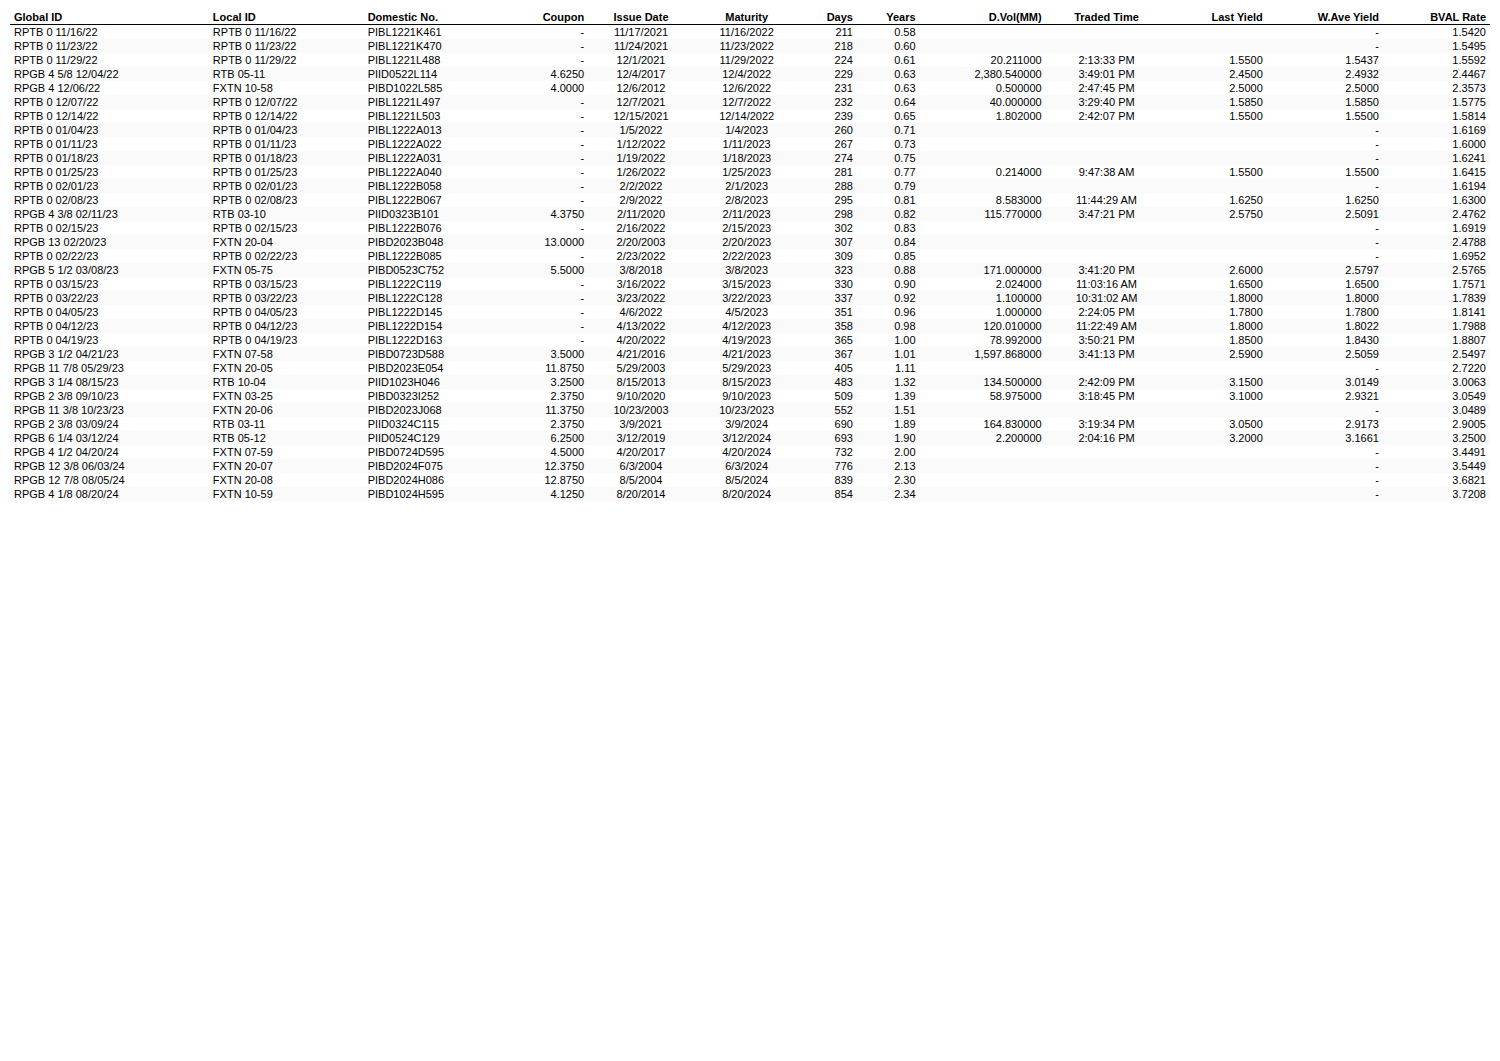| Global ID | Local ID | Domestic No. | Coupon | Issue Date | Maturity | Days | Years | D.Vol(MM) | Traded Time | Last Yield | W.Ave Yield | BVAL Rate |
| --- | --- | --- | --- | --- | --- | --- | --- | --- | --- | --- | --- | --- |
| RPTB 0 11/16/22 | RPTB 0 11/16/22 | PIBL1221K461 | - | 11/17/2021 | 11/16/2022 | 211 | 0.58 | | | | - | 1.5420 |
| RPTB 0 11/23/22 | RPTB 0 11/23/22 | PIBL1221K470 | - | 11/24/2021 | 11/23/2022 | 218 | 0.60 | | | | - | 1.5495 |
| RPTB 0 11/29/22 | RPTB 0 11/29/22 | PIBL1221L488 | - | 12/1/2021 | 11/29/2022 | 224 | 0.61 | 20.211000 | 2:13:33 PM | 1.5500 | 1.5437 | 1.5592 |
| RPGB 4 5/8 12/04/22 | RTB 05-11 | PIID0522L114 | 4.6250 | 12/4/2017 | 12/4/2022 | 229 | 0.63 | 2,380.540000 | 3:49:01 PM | 2.4500 | 2.4932 | 2.4467 |
| RPGB 4 12/06/22 | FXTN 10-58 | PIBD1022L585 | 4.0000 | 12/6/2012 | 12/6/2022 | 231 | 0.63 | 0.500000 | 2:47:45 PM | 2.5000 | 2.5000 | 2.3573 |
| RPTB 0 12/07/22 | RPTB 0 12/07/22 | PIBL1221L497 | - | 12/7/2021 | 12/7/2022 | 232 | 0.64 | 40.000000 | 3:29:40 PM | 1.5850 | 1.5850 | 1.5775 |
| RPTB 0 12/14/22 | RPTB 0 12/14/22 | PIBL1221L503 | - | 12/15/2021 | 12/14/2022 | 239 | 0.65 | 1.802000 | 2:42:07 PM | 1.5500 | 1.5500 | 1.5814 |
| RPTB 0 01/04/23 | RPTB 0 01/04/23 | PIBL1222A013 | - | 1/5/2022 | 1/4/2023 | 260 | 0.71 | | | | - | 1.6169 |
| RPTB 0 01/11/23 | RPTB 0 01/11/23 | PIBL1222A022 | - | 1/12/2022 | 1/11/2023 | 267 | 0.73 | | | | - | 1.6000 |
| RPTB 0 01/18/23 | RPTB 0 01/18/23 | PIBL1222A031 | - | 1/19/2022 | 1/18/2023 | 274 | 0.75 | | | | - | 1.6241 |
| RPTB 0 01/25/23 | RPTB 0 01/25/23 | PIBL1222A040 | - | 1/26/2022 | 1/25/2023 | 281 | 0.77 | 0.214000 | 9:47:38 AM | 1.5500 | 1.5500 | 1.6415 |
| RPTB 0 02/01/23 | RPTB 0 02/01/23 | PIBL1222B058 | - | 2/2/2022 | 2/1/2023 | 288 | 0.79 | | | | - | 1.6194 |
| RPTB 0 02/08/23 | RPTB 0 02/08/23 | PIBL1222B067 | - | 2/9/2022 | 2/8/2023 | 295 | 0.81 | 8.583000 | 11:44:29 AM | 1.6250 | 1.6250 | 1.6300 |
| RPGB 4 3/8 02/11/23 | RTB 03-10 | PIID0323B101 | 4.3750 | 2/11/2020 | 2/11/2023 | 298 | 0.82 | 115.770000 | 3:47:21 PM | 2.5750 | 2.5091 | 2.4762 |
| RPTB 0 02/15/23 | RPTB 0 02/15/23 | PIBL1222B076 | - | 2/16/2022 | 2/15/2023 | 302 | 0.83 | | | | - | 1.6919 |
| RPGB 13 02/20/23 | FXTN 20-04 | PIBD2023B048 | 13.0000 | 2/20/2003 | 2/20/2023 | 307 | 0.84 | | | | - | 2.4788 |
| RPTB 0 02/22/23 | RPTB 0 02/22/23 | PIBL1222B085 | - | 2/23/2022 | 2/22/2023 | 309 | 0.85 | | | | - | 1.6952 |
| RPGB 5 1/2 03/08/23 | FXTN 05-75 | PIBD0523C752 | 5.5000 | 3/8/2018 | 3/8/2023 | 323 | 0.88 | 171.000000 | 3:41:20 PM | 2.6000 | 2.5797 | 2.5765 |
| RPTB 0 03/15/23 | RPTB 0 03/15/23 | PIBL1222C119 | - | 3/16/2022 | 3/15/2023 | 330 | 0.90 | 2.024000 | 11:03:16 AM | 1.6500 | 1.6500 | 1.7571 |
| RPTB 0 03/22/23 | RPTB 0 03/22/23 | PIBL1222C128 | - | 3/23/2022 | 3/22/2023 | 337 | 0.92 | 1.100000 | 10:31:02 AM | 1.8000 | 1.8000 | 1.7839 |
| RPTB 0 04/05/23 | RPTB 0 04/05/23 | PIBL1222D145 | - | 4/6/2022 | 4/5/2023 | 351 | 0.96 | 1.000000 | 2:24:05 PM | 1.7800 | 1.7800 | 1.8141 |
| RPTB 0 04/12/23 | RPTB 0 04/12/23 | PIBL1222D154 | - | 4/13/2022 | 4/12/2023 | 358 | 0.98 | 120.010000 | 11:22:49 AM | 1.8000 | 1.8022 | 1.7988 |
| RPTB 0 04/19/23 | RPTB 0 04/19/23 | PIBL1222D163 | - | 4/20/2022 | 4/19/2023 | 365 | 1.00 | 78.992000 | 3:50:21 PM | 1.8500 | 1.8430 | 1.8807 |
| RPGB 3 1/2 04/21/23 | FXTN 07-58 | PIBD0723D588 | 3.5000 | 4/21/2016 | 4/21/2023 | 367 | 1.01 | 1,597.868000 | 3:41:13 PM | 2.5900 | 2.5059 | 2.5497 |
| RPGB 11 7/8 05/29/23 | FXTN 20-05 | PIBD2023E054 | 11.8750 | 5/29/2003 | 5/29/2023 | 405 | 1.11 | | | | - | 2.7220 |
| RPGB 3 1/4 08/15/23 | RTB 10-04 | PIID1023H046 | 3.2500 | 8/15/2013 | 8/15/2023 | 483 | 1.32 | 134.500000 | 2:42:09 PM | 3.1500 | 3.0149 | 3.0063 |
| RPGB 2 3/8 09/10/23 | FXTN 03-25 | PIBD0323I252 | 2.3750 | 9/10/2020 | 9/10/2023 | 509 | 1.39 | 58.975000 | 3:18:45 PM | 3.1000 | 2.9321 | 3.0549 |
| RPGB 11 3/8 10/23/23 | FXTN 20-06 | PIBD2023J068 | 11.3750 | 10/23/2003 | 10/23/2023 | 552 | 1.51 | | | | - | 3.0489 |
| RPGB 2 3/8 03/09/24 | RTB 03-11 | PIID0324C115 | 2.3750 | 3/9/2021 | 3/9/2024 | 690 | 1.89 | 164.830000 | 3:19:34 PM | 3.0500 | 2.9173 | 2.9005 |
| RPGB 6 1/4 03/12/24 | RTB 05-12 | PIID0524C129 | 6.2500 | 3/12/2019 | 3/12/2024 | 693 | 1.90 | 2.200000 | 2:04:16 PM | 3.2000 | 3.1661 | 3.2500 |
| RPGB 4 1/2 04/20/24 | FXTN 07-59 | PIBD0724D595 | 4.5000 | 4/20/2017 | 4/20/2024 | 732 | 2.00 | | | | - | 3.4491 |
| RPGB 12 3/8 06/03/24 | FXTN 20-07 | PIBD2024F075 | 12.3750 | 6/3/2004 | 6/3/2024 | 776 | 2.13 | | | | - | 3.5449 |
| RPGB 12 7/8 08/05/24 | FXTN 20-08 | PIBD2024H086 | 12.8750 | 8/5/2004 | 8/5/2024 | 839 | 2.30 | | | | - | 3.6821 |
| RPGB 4 1/8 08/20/24 | FXTN 10-59 | PIBD1024H595 | 4.1250 | 8/20/2014 | 8/20/2024 | 854 | 2.34 | | | | - | 3.7208 |